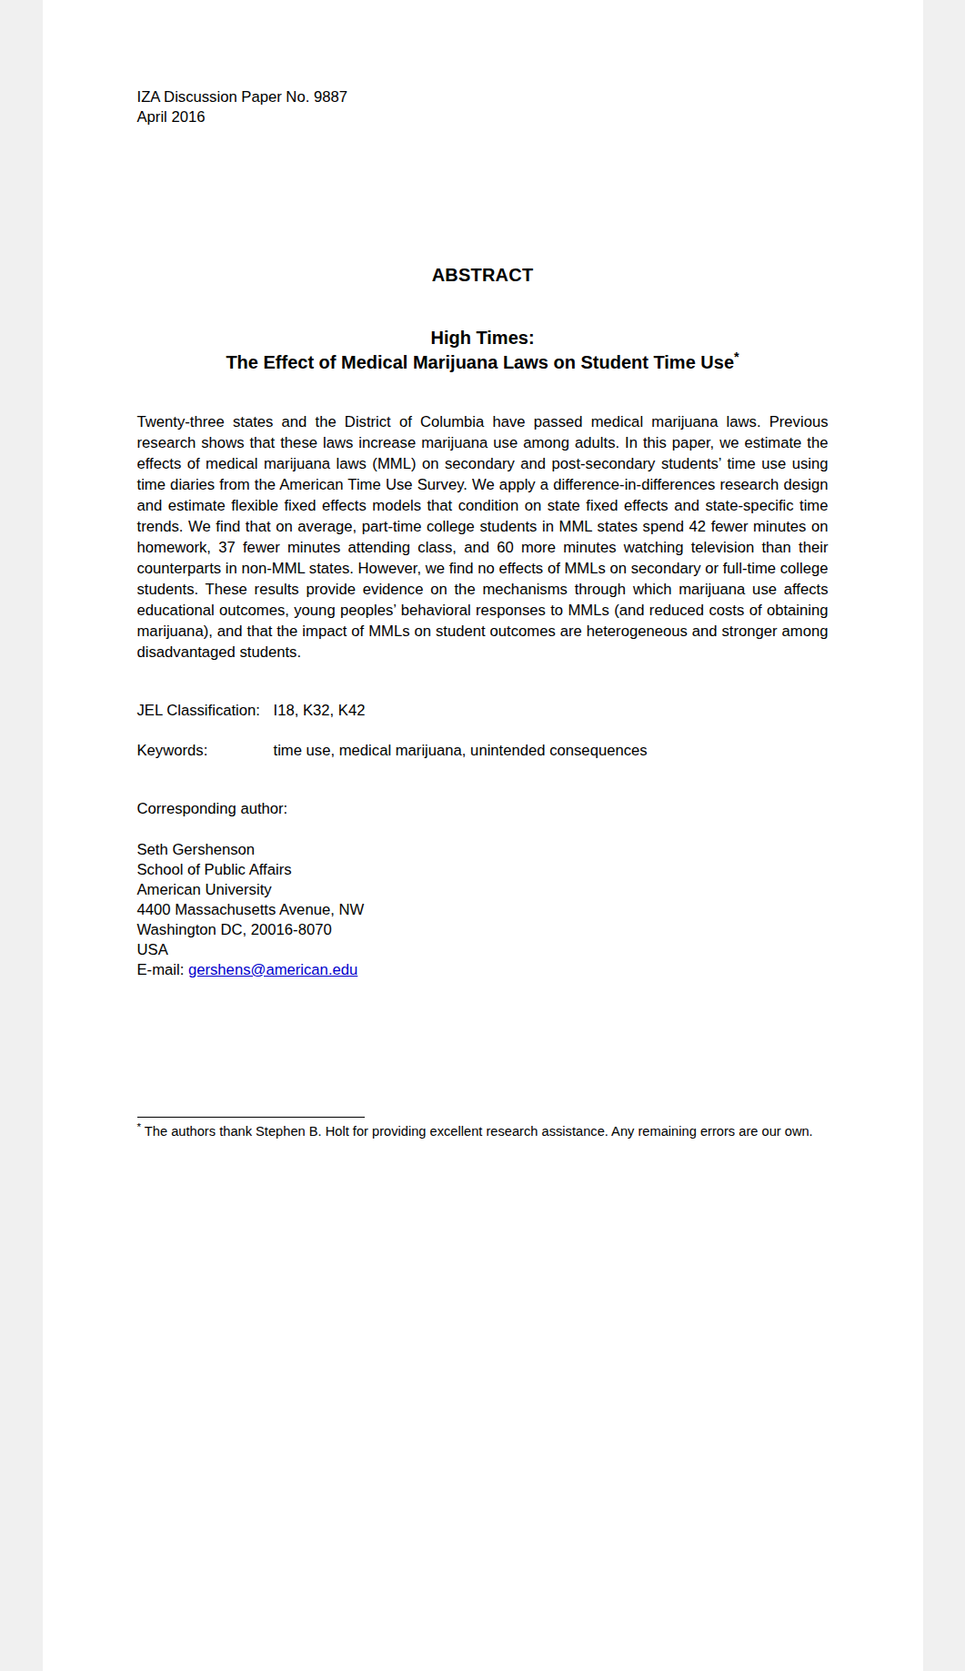IZA Discussion Paper No. 9887
April 2016
ABSTRACT
High Times:The Effect of Medical Marijuana Laws on Student Time Use*
Twenty-three states and the District of Columbia have passed medical marijuana laws. Previous research shows that these laws increase marijuana use among adults. In this paper, we estimate the effects of medical marijuana laws (MML) on secondary and post-secondary students’ time use using time diaries from the American Time Use Survey. We apply a difference-in-differences research design and estimate flexible fixed effects models that condition on state fixed effects and state-specific time trends. We find that on average, part-time college students in MML states spend 42 fewer minutes on homework, 37 fewer minutes attending class, and 60 more minutes watching television than their counterparts in non-MML states. However, we find no effects of MMLs on secondary or full-time college students. These results provide evidence on the mechanisms through which marijuana use affects educational outcomes, young peoples’ behavioral responses to MMLs (and reduced costs of obtaining marijuana), and that the impact of MMLs on student outcomes are heterogeneous and stronger among disadvantaged students.
JEL Classification: I18, K32, K42
Keywords: time use, medical marijuana, unintended consequences
Corresponding author:
Seth Gershenson
School of Public Affairs
American University
4400 Massachusetts Avenue, NW
Washington DC, 20016-8070
USA
E-mail: gershens@american.edu
* The authors thank Stephen B. Holt for providing excellent research assistance. Any remaining errors are our own.